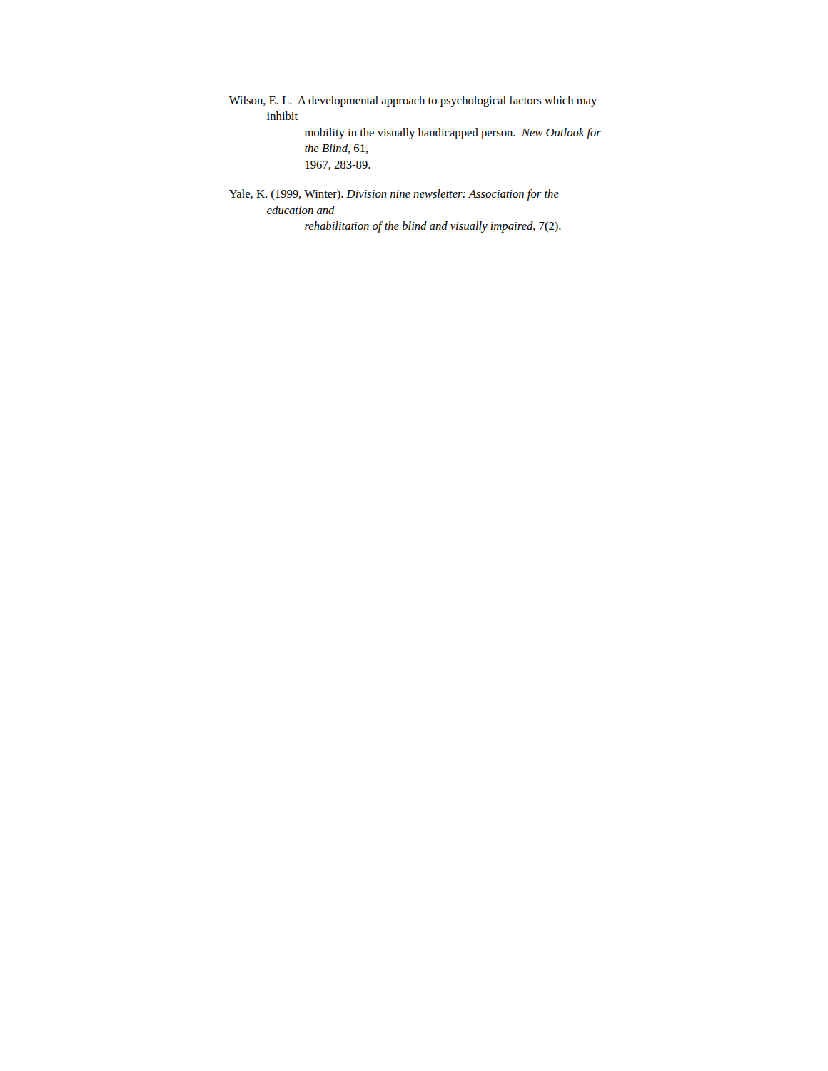Wilson, E. L. A developmental approach to psychological factors which may inhibit mobility in the visually handicapped person. New Outlook for the Blind, 61,
1967, 283-89.
Yale, K. (1999, Winter). Division nine newsletter: Association for the education and rehabilitation of the blind and visually impaired, 7(2).